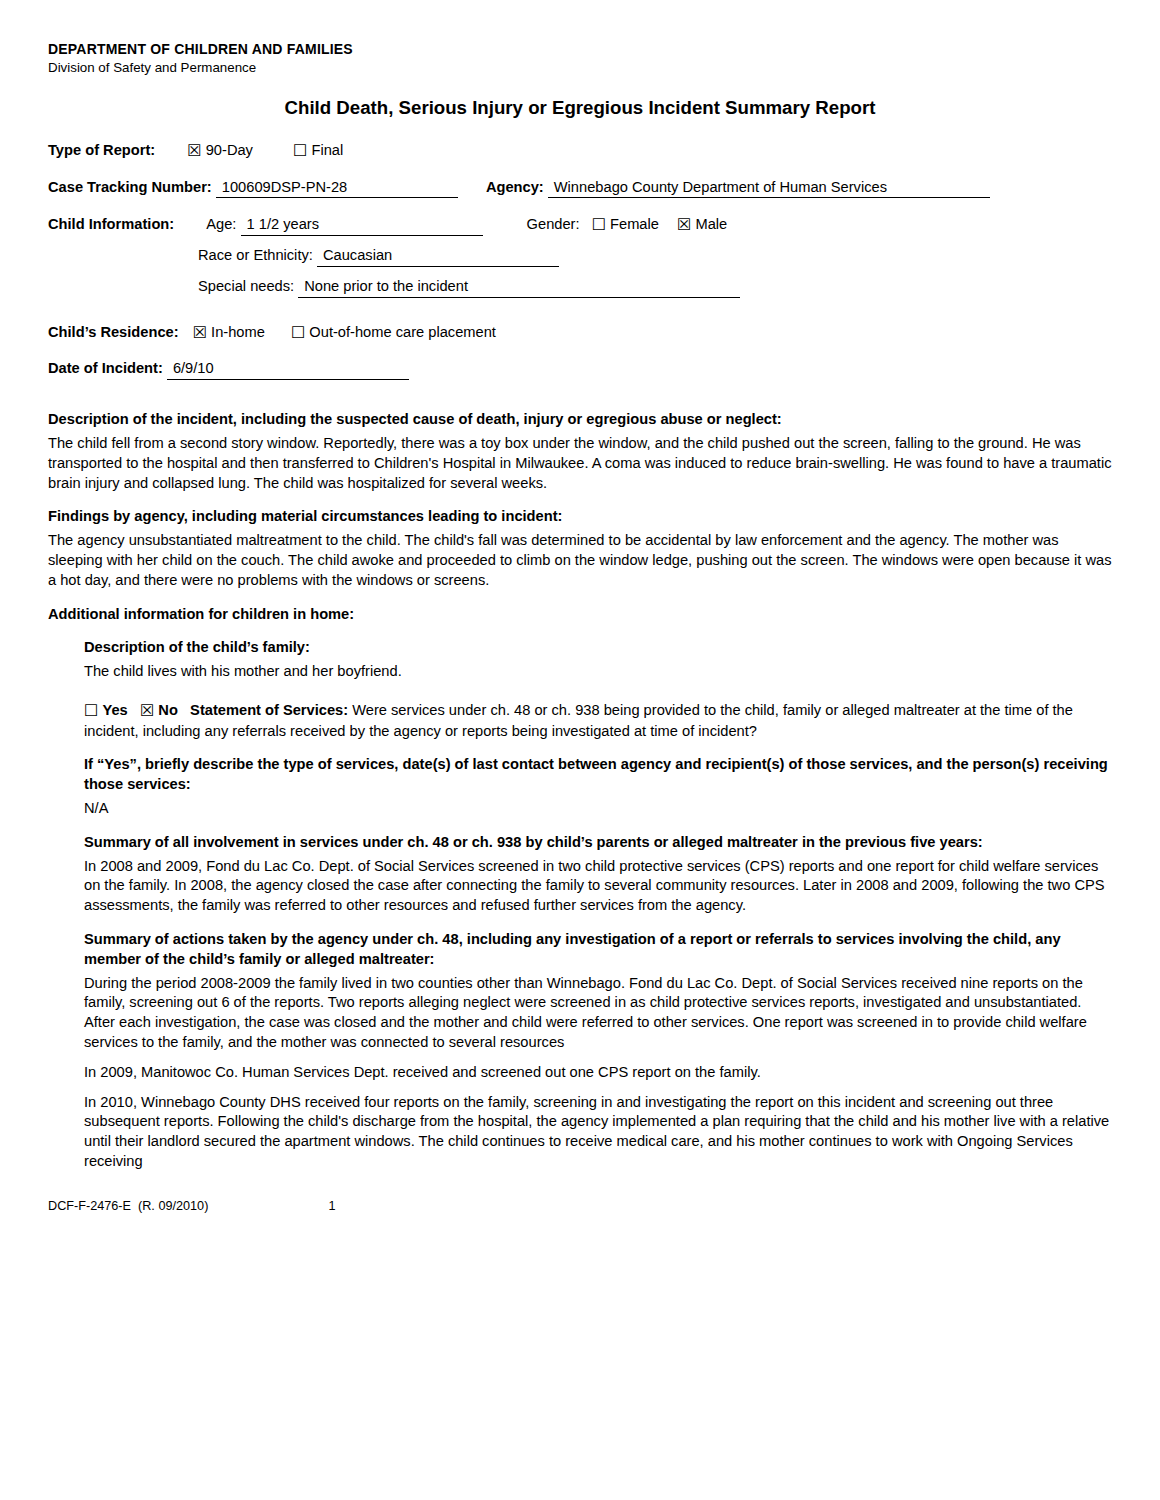DEPARTMENT OF CHILDREN AND FAMILIES
Division of Safety and Permanence
Child Death, Serious Injury or Egregious Incident Summary Report
Type of Report: ☒ 90-Day ☐ Final
Case Tracking Number: 100609DSP-PN-28 Agency: Winnebago County Department of Human Services
Child Information: Age: 1 1/2 years Gender: ☐ Female ☒ Male
Race or Ethnicity: Caucasian
Special needs: None prior to the incident
Child’s Residence: ☒ In-home ☐ Out-of-home care placement
Date of Incident: 6/9/10
Description of the incident, including the suspected cause of death, injury or egregious abuse or neglect:
The child fell from a second story window. Reportedly, there was a toy box under the window, and the child pushed out the screen, falling to the ground. He was transported to the hospital and then transferred to Children's Hospital in Milwaukee. A coma was induced to reduce brain-swelling. He was found to have a traumatic brain injury and collapsed lung. The child was hospitalized for several weeks.
Findings by agency, including material circumstances leading to incident:
The agency unsubstantiated maltreatment to the child. The child's fall was determined to be accidental by law enforcement and the agency. The mother was sleeping with her child on the couch. The child awoke and proceeded to climb on the window ledge, pushing out the screen. The windows were open because it was a hot day, and there were no problems with the windows or screens.
Additional information for children in home:
Description of the child’s family:
The child lives with his mother and her boyfriend.
☐ Yes ☒ No Statement of Services: Were services under ch. 48 or ch. 938 being provided to the child, family or alleged maltreater at the time of the incident, including any referrals received by the agency or reports being investigated at time of incident?
If “Yes”, briefly describe the type of services, date(s) of last contact between agency and recipient(s) of those services, and the person(s) receiving those services:
N/A
Summary of all involvement in services under ch. 48 or ch. 938 by child’s parents or alleged maltreater in the previous five years:
In 2008 and 2009, Fond du Lac Co. Dept. of Social Services screened in two child protective services (CPS) reports and one report for child welfare services on the family. In 2008, the agency closed the case after connecting the family to several community resources. Later in 2008 and 2009, following the two CPS assessments, the family was referred to other resources and refused further services from the agency.
Summary of actions taken by the agency under ch. 48, including any investigation of a report or referrals to services involving the child, any member of the child’s family or alleged maltreater:
During the period 2008-2009 the family lived in two counties other than Winnebago. Fond du Lac Co. Dept. of Social Services received nine reports on the family, screening out 6 of the reports. Two reports alleging neglect were screened in as child protective services reports, investigated and unsubstantiated. After each investigation, the case was closed and the mother and child were referred to other services. One report was screened in to provide child welfare services to the family, and the mother was connected to several resources
In 2009, Manitowoc Co. Human Services Dept. received and screened out one CPS report on the family.
In 2010, Winnebago County DHS received four reports on the family, screening in and investigating the report on this incident and screening out three subsequent reports. Following the child's discharge from the hospital, the agency implemented a plan requiring that the child and his mother live with a relative until their landlord secured the apartment windows. The child continues to receive medical care, and his mother continues to work with Ongoing Services receiving
DCF-F-2476-E (R. 09/2010) 1